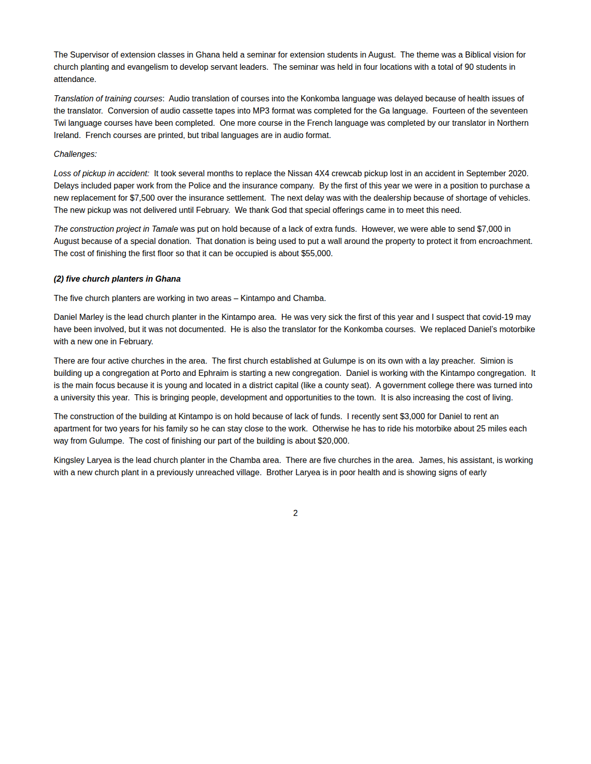The Supervisor of extension classes in Ghana held a seminar for extension students in August. The theme was a Biblical vision for church planting and evangelism to develop servant leaders. The seminar was held in four locations with a total of 90 students in attendance.
Translation of training courses: Audio translation of courses into the Konkomba language was delayed because of health issues of the translator. Conversion of audio cassette tapes into MP3 format was completed for the Ga language. Fourteen of the seventeen Twi language courses have been completed. One more course in the French language was completed by our translator in Northern Ireland. French courses are printed, but tribal languages are in audio format.
Challenges:
Loss of pickup in accident: It took several months to replace the Nissan 4X4 crewcab pickup lost in an accident in September 2020. Delays included paper work from the Police and the insurance company. By the first of this year we were in a position to purchase a new replacement for $7,500 over the insurance settlement. The next delay was with the dealership because of shortage of vehicles. The new pickup was not delivered until February. We thank God that special offerings came in to meet this need.
The construction project in Tamale was put on hold because of a lack of extra funds. However, we were able to send $7,000 in August because of a special donation. That donation is being used to put a wall around the property to protect it from encroachment. The cost of finishing the first floor so that it can be occupied is about $55,000.
(2) five church planters in Ghana
The five church planters are working in two areas – Kintampo and Chamba.
Daniel Marley is the lead church planter in the Kintampo area. He was very sick the first of this year and I suspect that covid-19 may have been involved, but it was not documented. He is also the translator for the Konkomba courses. We replaced Daniel’s motorbike with a new one in February.
There are four active churches in the area. The first church established at Gulumpe is on its own with a lay preacher. Simion is building up a congregation at Porto and Ephraim is starting a new congregation. Daniel is working with the Kintampo congregation. It is the main focus because it is young and located in a district capital (like a county seat). A government college there was turned into a university this year. This is bringing people, development and opportunities to the town. It is also increasing the cost of living.
The construction of the building at Kintampo is on hold because of lack of funds. I recently sent $3,000 for Daniel to rent an apartment for two years for his family so he can stay close to the work. Otherwise he has to ride his motorbike about 25 miles each way from Gulumpe. The cost of finishing our part of the building is about $20,000.
Kingsley Laryea is the lead church planter in the Chamba area. There are five churches in the area. James, his assistant, is working with a new church plant in a previously unreached village. Brother Laryea is in poor health and is showing signs of early
2